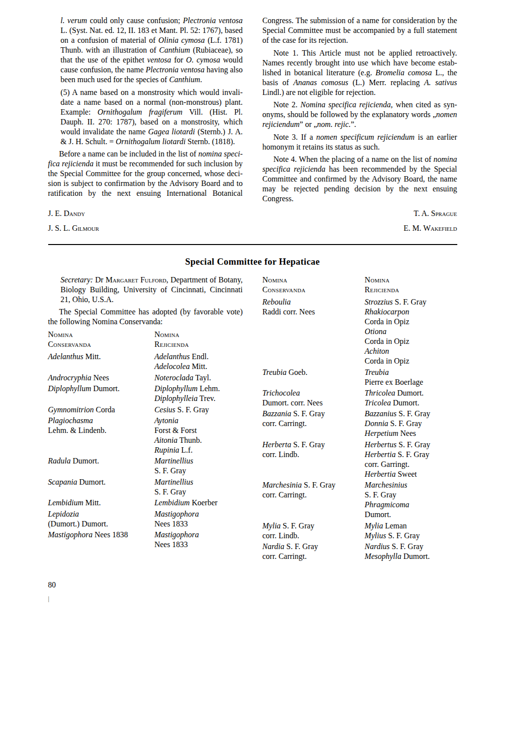l. verum could only cause confusion; Plectronia ventosa L. (Syst. Nat. ed. 12, II. 183 et Mant. Pl. 52: 1767), based on a confusion of material of Olinia cymosa (L.f. 1781) Thunb. with an illustration of Canthium (Rubiaceae), so that the use of the epithet ventosa for O. cymosa would cause confusion, the name Plectronia ventosa having also been much used for the species of Canthium.
(5) A name based on a monstrosity which would invalidate a name based on a normal (non-monstrous) plant. Example: Ornithogalum fragiferum Vill. (Hist. Pl. Dauph. II. 270: 1787), based on a monstrosity, which would invalidate the name Gagea liotardi (Sternb.) J. A. & J. H. Schult. = Ornithogalum liotardi Sternb. (1818).
Before a name can be included in the list of nomina specifica rejicienda it must be recommended for such inclusion by the Special Committee for the group concerned, whose decision is subject to confirmation by the Advisory Board and to ratification by the next ensuing International Botanical Congress. The submission of a name for consideration by the Special Committee must be accompanied by a full statement of the case for its rejection.
Note 1. This Article must not be applied retroactively. Names recently brought into use which have become established in botanical literature (e.g. Bromelia comosa L., the basis of Ananas comosus (L.) Merr. replacing A. sativus Lindl.) are not eligible for rejection.
Note 2. Nomina specifica rejicienda, when cited as synonyms, should be followed by the explanatory words „nomen rejiciendum” or „nom. rejic.”.
Note 3. If a nomen specificum rejiciendum is an earlier homonym it retains its status as such.
Note 4. When the placing of a name on the list of nomina specifica rejicienda has been recommended by the Special Committee and confirmed by the Advisory Board, the name may be rejected pending decision by the next ensuing Congress.
J. E. Dandy
T. A. Sprague
J. S. L. Gilmour
E. M. Wakefield
Special Committee for Hepaticae
Secretary: Dr Margaret Fulford, Department of Botany, Biology Building, University of Cincinnati, Cincinnati 21, Ohio, U.S.A.
The Special Committee has adopted (by favorable vote) the following Nomina Conservanda:
| Nomina Conservanda | Nomina Rejicienda |
| --- | --- |
| Adelanthus Mitt. | Adelanthus Endl. Adelocolea Mitt. |
| Androcryphia Nees | Noteroclada Tayl. |
| Diplophyllum Dumort. | Diplophyllum Lehm. Diplophylleia Trev. |
| Gymnomitrion Corda | Cesius S. F. Gray |
| Plagiochasma Lehm. & Lindenb. | Aytonia Forst & Forst Aitonia Thunb. Rupinia L.f. |
| Radula Dumort. | Martinellius S. F. Gray |
| Scapania Dumort. | Martinellius S. F. Gray |
| Lembidium Mitt. | Lembidium Koerber |
| Lepidozia (Dumort.) Dumort. | Mastigophora Nees 1833 |
| Mastigophora Nees 1838 | Mastigophora Nees 1833 |
| Nomina Conservanda | Nomina Rejicienda |
| --- | --- |
| Reboulia Raddi corr. Nees | Strozzius S. F. Gray Rhakiocarpon Corda in Opiz Otiona Corda in Opiz Achiton Corda in Opiz |
| Treubia Goeb. | Treubia Pierre ex Boerlage |
| Trichocolea Dumort. corr. Nees | Thricolea Dumort. Tricolea Dumort. |
| Bazzania S. F. Gray corr. Carringt. | Bazzanius S. F. Gray Donnia S. F. Gray Herpetium Nees |
| Herberta S. F. Gray corr. Lindb. | Herbertus S. F. Gray Herbertia S. F. Gray corr. Garringt. Herbertia Sweet |
| Marchesinia S. F. Gray corr. Carringt. | Marchesinius S. F. Gray Phragmicoma Dumort. |
| Mylia S. F. Gray corr. Lindb. | Mylia Leman Mylius S. F. Gray |
| Nardia S. F. Gray corr. Carringt. | Nardius S. F. Gray Mesophylla Dumort. |
80
|